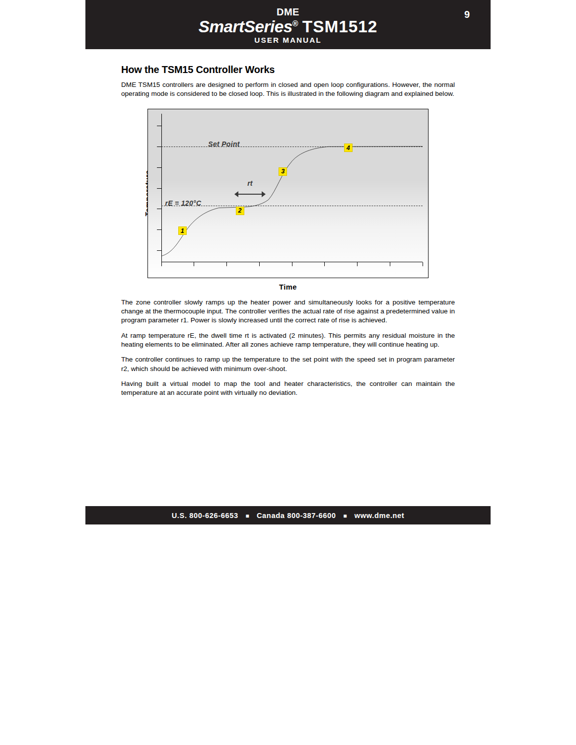9
DME
SmartSeries® TSM1512
USER MANUAL
How the TSM15 Controller Works
DME TSM15 controllers are designed to perform in closed and open loop configurations. However, the normal operating mode is considered to be closed loop. This is illustrated in the following diagram and explained below.
Temperature
Set Point
rE = 120°C
rt
1
2
3
4
Time
The zone controller slowly ramps up the heater power and simultaneously looks for a positive temperature change at the thermocouple input. The controller verifies the actual rate of rise against a predetermined value in program parameter r1. Power is slowly increased until the correct rate of rise is achieved.
At ramp temperature rE, the dwell time rt is activated (2 minutes). This permits any residual moisture in the heating elements to be eliminated. After all zones achieve ramp temperature, they will continue heating up.
The controller continues to ramp up the temperature to the set point with the speed set in program parameter r2, which should be achieved with minimum over-shoot.
Having built a virtual model to map the tool and heater characteristics, the controller can maintain the temperature at an accurate point with virtually no deviation.
U.S. 800-626-6653 ■ Canada 800-387-6600 ■ www.dme.net